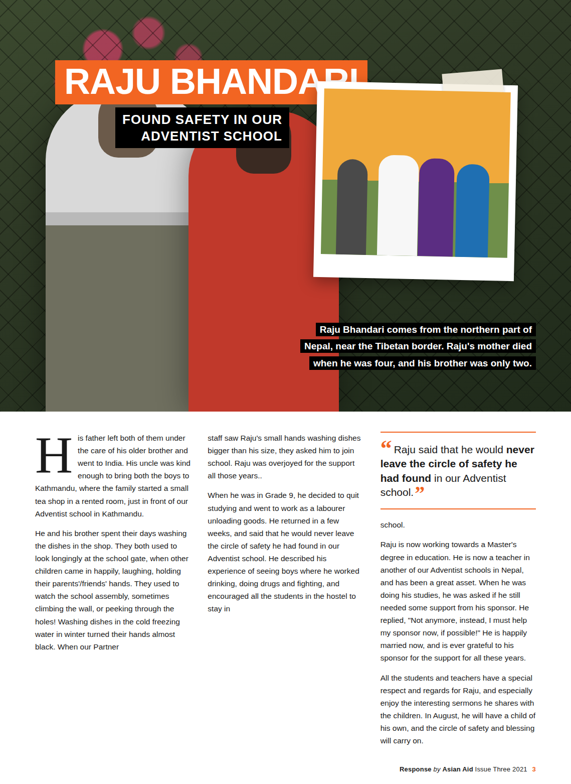Raju Bhandari
Found safety in our
Adventist school
Raju Bhandari comes from the northern part of Nepal, near the Tibetan border. Raju's mother died when he was four, and his brother was only two.
His father left both of them under the care of his older brother and went to India. His uncle was kind enough to bring both the boys to Kathmandu, where the family started a small tea shop in a rented room, just in front of our Adventist school in Kathmandu.
He and his brother spent their days washing the dishes in the shop. They both used to look longingly at the school gate, when other children came in happily, laughing, holding their parents'/friends' hands. They used to watch the school assembly, sometimes climbing the wall, or peeking through the holes! Washing dishes in the cold freezing water in winter turned their hands almost black. When our Partner
staff saw Raju's small hands washing dishes bigger than his size, they asked him to join school. Raju was overjoyed for the support all those years..
When he was in Grade 9, he decided to quit studying and went to work as a labourer unloading goods. He returned in a few weeks, and said that he would never leave the circle of safety he had found in our Adventist school. He described his experience of seeing boys where he worked drinking, doing drugs and fighting, and encouraged all the students in the hostel to stay in
“Raju said that he would never leave the circle of safety he had found in our Adventist school.”
school.
Raju is now working towards a Master's degree in education. He is now a teacher in another of our Adventist schools in Nepal, and has been a great asset. When he was doing his studies, he was asked if he still needed some support from his sponsor. He replied, "Not anymore, instead, I must help my sponsor now, if possible!" He is happily married now, and is ever grateful to his sponsor for the support for all these years.
All the students and teachers have a special respect and regards for Raju, and especially enjoy the interesting sermons he shares with the children. In August, he will have a child of his own, and the circle of safety and blessing will carry on.
Response by Asian Aid Issue Three 2021 3